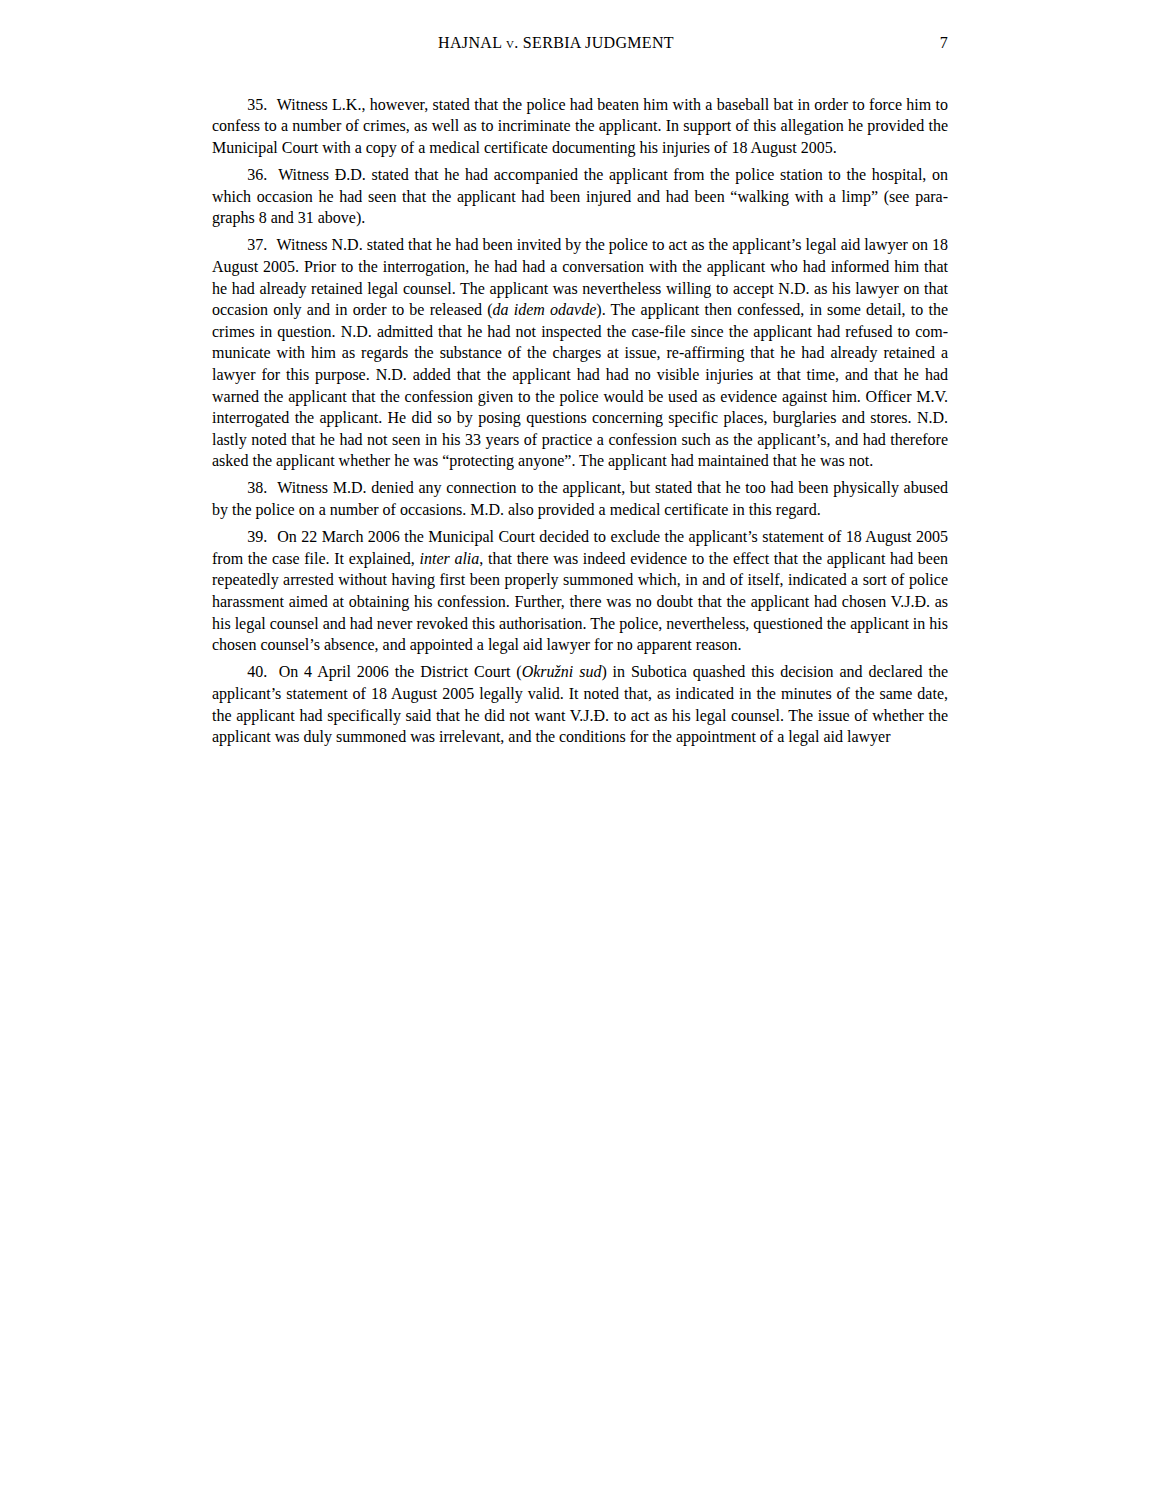HAJNAL v. SERBIA JUDGMENT
7
35. Witness L.K., however, stated that the police had beaten him with a baseball bat in order to force him to confess to a number of crimes, as well as to incriminate the applicant. In support of this allegation he provided the Municipal Court with a copy of a medical certificate documenting his injuries of 18 August 2005.
36. Witness Đ.D. stated that he had accompanied the applicant from the police station to the hospital, on which occasion he had seen that the applicant had been injured and had been “walking with a limp” (see paragraphs 8 and 31 above).
37. Witness N.D. stated that he had been invited by the police to act as the applicant’s legal aid lawyer on 18 August 2005. Prior to the interrogation, he had had a conversation with the applicant who had informed him that he had already retained legal counsel. The applicant was nevertheless willing to accept N.D. as his lawyer on that occasion only and in order to be released (da idem odavde). The applicant then confessed, in some detail, to the crimes in question. N.D. admitted that he had not inspected the case-file since the applicant had refused to communicate with him as regards the substance of the charges at issue, re-affirming that he had already retained a lawyer for this purpose. N.D. added that the applicant had had no visible injuries at that time, and that he had warned the applicant that the confession given to the police would be used as evidence against him. Officer M.V. interrogated the applicant. He did so by posing questions concerning specific places, burglaries and stores. N.D. lastly noted that he had not seen in his 33 years of practice a confession such as the applicant’s, and had therefore asked the applicant whether he was “protecting anyone”. The applicant had maintained that he was not.
38. Witness M.D. denied any connection to the applicant, but stated that he too had been physically abused by the police on a number of occasions. M.D. also provided a medical certificate in this regard.
39. On 22 March 2006 the Municipal Court decided to exclude the applicant’s statement of 18 August 2005 from the case file. It explained, inter alia, that there was indeed evidence to the effect that the applicant had been repeatedly arrested without having first been properly summoned which, in and of itself, indicated a sort of police harassment aimed at obtaining his confession. Further, there was no doubt that the applicant had chosen V.J.Đ. as his legal counsel and had never revoked this authorisation. The police, nevertheless, questioned the applicant in his chosen counsel’s absence, and appointed a legal aid lawyer for no apparent reason.
40. On 4 April 2006 the District Court (Okružni sud) in Subotica quashed this decision and declared the applicant’s statement of 18 August 2005 legally valid. It noted that, as indicated in the minutes of the same date, the applicant had specifically said that he did not want V.J.Đ. to act as his legal counsel. The issue of whether the applicant was duly summoned was irrelevant, and the conditions for the appointment of a legal aid lawyer